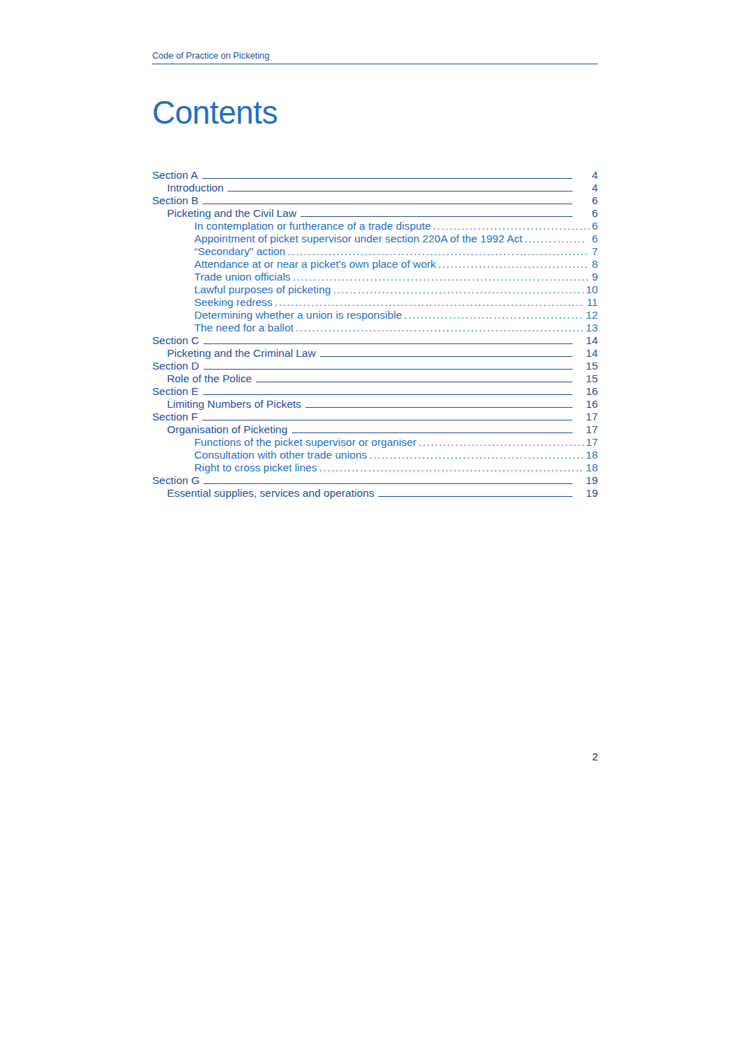Code of Practice on Picketing
Contents
Section A 4
Introduction 4
Section B 6
Picketing and the Civil Law 6
In contemplation or furtherance of a trade dispute.................................................................................................. 6
Appointment of picket supervisor under section 220A of the 1992 Act............... 6
“Secondary" action.................................................................................................. 7
Attendance at or near a picket's own place of work.................................................. 8
Trade union officials.................................................................................................. 9
Lawful purposes of picketing.................................................................................................. 10
Seeking redress.................................................................................................. 11
Determining whether a union is responsible.................................................................. 12
The need for a ballot.................................................................................................. 13
Section C 14
Picketing and the Criminal Law 14
Section D 15
Role of the Police 15
Section E 16
Limiting Numbers of Pickets 16
Section F 17
Organisation of Picketing 17
Functions of the picket supervisor or organiser.................................................................. 17
Consultation with other trade unions.................................................................. 18
Right to cross picket lines.................................................................. 18
Section G 19
Essential supplies, services and operations 19
2